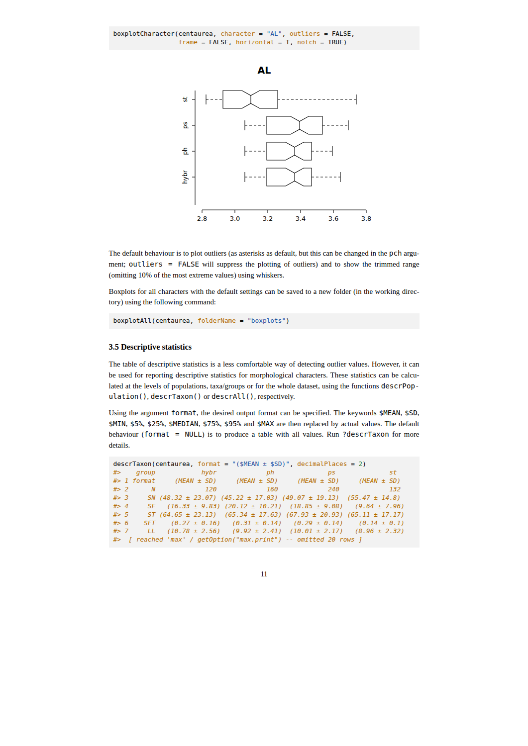boxplotCharacter(centaurea, character = "AL", outliers = FALSE,
                 frame = FALSE, horizontal = T, notch = TRUE)
AL st ps ph hybr 2.8 3.0 3.2 3.4 3.6 3.8
The default behaviour is to plot outliers (as asterisks as default, but this can be changed in the pch argument; outliers = FALSE will suppress the plotting of outliers) and to show the trimmed range (omitting 10% of the most extreme values) using whiskers.
Boxplots for all characters with the default settings can be saved to a new folder (in the working directory) using the following command:
boxplotAll(centaurea, folderName = "boxplots")
3.5 Descriptive statistics
The table of descriptive statistics is a less comfortable way of detecting outlier values. However, it can be used for reporting descriptive statistics for morphological characters. These statistics can be calculated at the levels of populations, taxa/groups or for the whole dataset, using the functions descrPopulation(), descrTaxon() or descrAll(), respectively.
Using the argument format, the desired output format can be specified. The keywords $MEAN, $SD, $MIN, $5%, $25%, $MEDIAN, $75%, $95% and $MAX are then replaced by actual values. The default behaviour (format = NULL) is to produce a table with all values. Run ?descrTaxon for more details.
descrTaxon(centaurea, format = "($MEAN ± $SD)", decimalPlaces = 2)
#>    group            hybr             ph              ps              st
#> 1 format     (MEAN ± SD)     (MEAN ± SD)     (MEAN ± SD)     (MEAN ± SD)
#> 2      N             120             160             240             132
#> 3     SN (48.32 ± 23.07) (45.22 ± 17.03) (49.07 ± 19.13)  (55.47 ± 14.8)
#> 4     SF   (16.33 ± 9.83) (20.12 ± 10.21)  (18.85 ± 9.08)   (9.64 ± 7.96)
#> 5     ST (64.65 ± 23.13)  (65.34 ± 17.63) (67.93 ± 20.93) (65.11 ± 17.17)
#> 6    SFT    (0.27 ± 0.16)   (0.31 ± 0.14)   (0.29 ± 0.14)    (0.14 ± 0.1)
#> 7     LL   (10.78 ± 2.56)   (9.92 ± 2.41)  (10.01 ± 2.17)   (8.96 ± 2.32)
#>  [ reached 'max' / getOption("max.print") -- omitted 20 rows ]
11